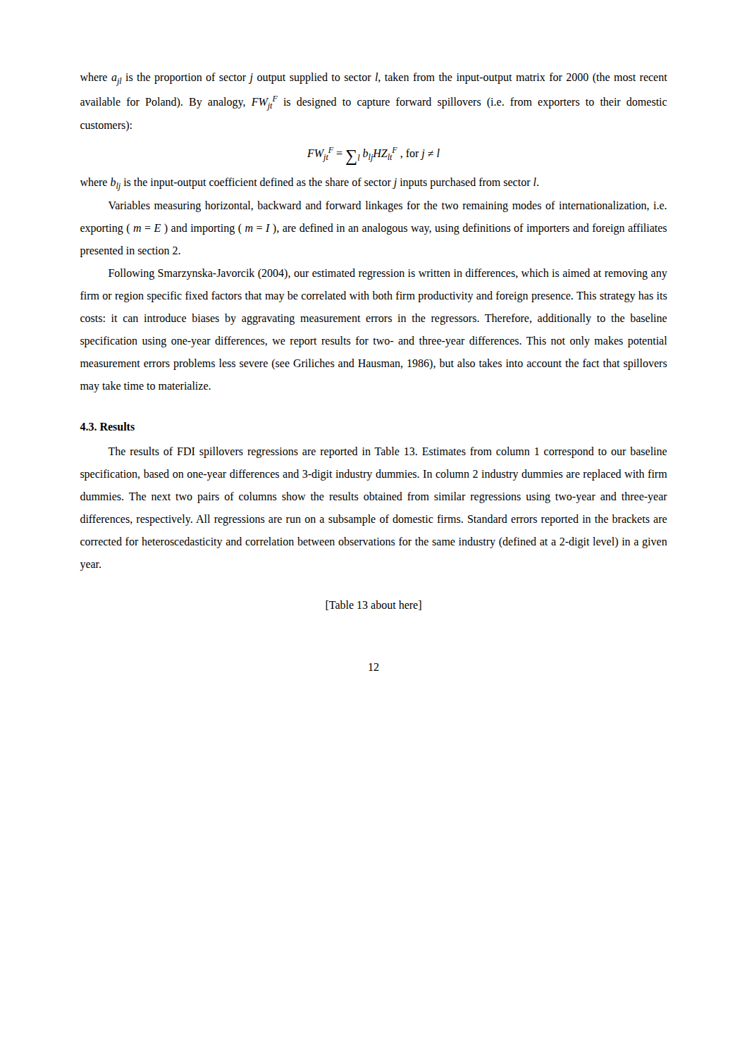where ajl is the proportion of sector j output supplied to sector l, taken from the input-output matrix for 2000 (the most recent available for Poland). By analogy, FWjt F is designed to capture forward spillovers (i.e. from exporters to their domestic customers):
FWjt F = ∑l blj HZlt F , for j ≠ l
where blj is the input-output coefficient defined as the share of sector j inputs purchased from sector l.
Variables measuring horizontal, backward and forward linkages for the two remaining modes of internationalization, i.e. exporting ( m = E ) and importing ( m = I ), are defined in an analogous way, using definitions of importers and foreign affiliates presented in section 2.
Following Smarzynska-Javorcik (2004), our estimated regression is written in differences, which is aimed at removing any firm or region specific fixed factors that may be correlated with both firm productivity and foreign presence. This strategy has its costs: it can introduce biases by aggravating measurement errors in the regressors. Therefore, additionally to the baseline specification using one-year differences, we report results for two- and three-year differences. This not only makes potential measurement errors problems less severe (see Griliches and Hausman, 1986), but also takes into account the fact that spillovers may take time to materialize.
4.3. Results
The results of FDI spillovers regressions are reported in Table 13. Estimates from column 1 correspond to our baseline specification, based on one-year differences and 3-digit industry dummies. In column 2 industry dummies are replaced with firm dummies. The next two pairs of columns show the results obtained from similar regressions using two-year and three-year differences, respectively. All regressions are run on a subsample of domestic firms. Standard errors reported in the brackets are corrected for heteroscedasticity and correlation between observations for the same industry (defined at a 2-digit level) in a given year.
[Table 13 about here]
12